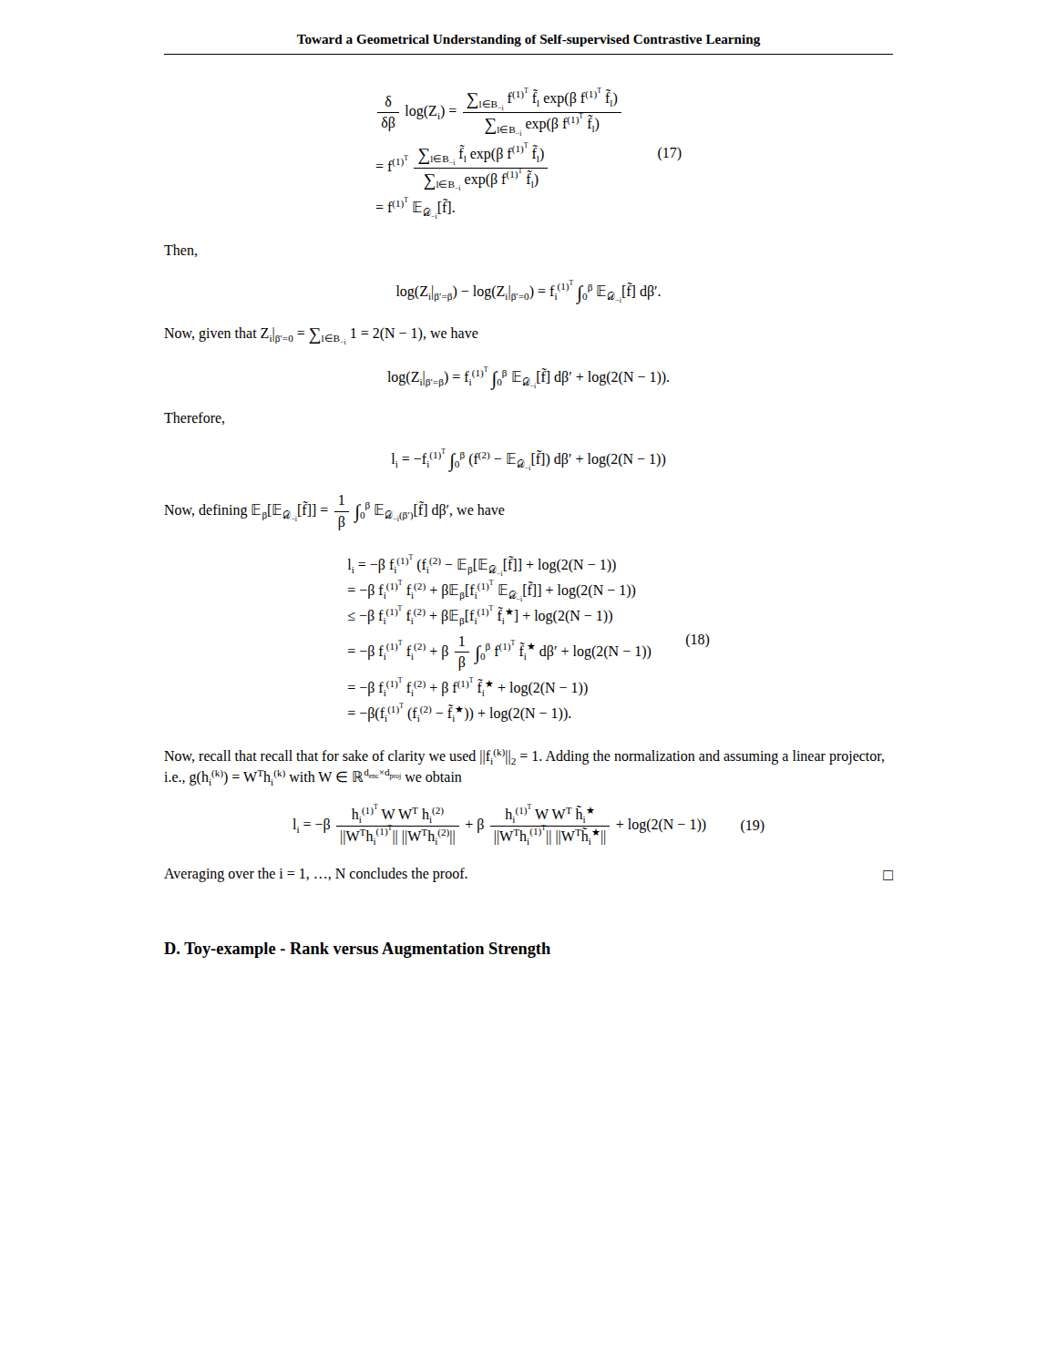Toward a Geometrical Understanding of Self-supervised Contrastive Learning
δδβ log(Zi) = ∑l∈B−i f(1)T f̃l exp(β f(1)T f̃l) ∑l∈B−i exp(β f(1)T f̃l)
= f(1)T ∑l∈B−i f̃l exp(β f(1)T f̃l) ∑l∈B−i exp(β f(1)T f̃l)
= f(1)T 𝔼𝒟−i[f̃].
(17)
Then,
log(Zi|β′=β) − log(Zi|β′=0) = fi(1)T ∫0β 𝔼𝒟−i[f̃] dβ′.
Now, given that Zi|β′=0 = ∑l∈B−i 1 = 2(N − 1), we have
log(Zi|β′=β) = fi(1)T ∫0β 𝔼𝒟−i[f̃] dβ′ + log(2(N − 1)).
Therefore,
li = −fi(1)T ∫0β (f(2) − 𝔼𝒟−i[f̃]) dβ′ + log(2(N − 1))
Now, defining 𝔼β[𝔼𝒟−i[f̃]] = 1 β ∫0β 𝔼𝒟−i(β′)[f̃] dβ′, we have
li = −β fi(1)T (fi(2) − 𝔼β[𝔼𝒟−i[f̃]] + log(2(N − 1))
= −β fi(1)T fi(2) + β𝔼β[fi(1)T 𝔼𝒟−i[f̃]] + log(2(N − 1))
≤ −β fi(1)T fi(2) + β𝔼β[fi(1)T f̃i★] + log(2(N − 1))
= −β fi(1)T fi(2) + β 1 β ∫0β f(1)T f̃i★ dβ′ + log(2(N − 1))
= −β fi(1)T fi(2) + β f(1)T f̃i★ + log(2(N − 1))
= −β(fi(1)T (fi(2) − f̃i★)) + log(2(N − 1)).
(18)
Now, recall that recall that for sake of clarity we used ||fi(k)||2 = 1. Adding the normalization and assuming a linear projector, i.e., g(hi(k)) = WThi(k) with W ∈ ℝdenc×dproj we obtain
li = −β hi(1)T W WT hi(2) ||WThi(1)T|| ||WThi(2)|| + β hi(1)T W WT h̃i★ ||WThi(1)T|| ||WTh̃i★|| + log(2(N − 1))
(19)
Averaging over the i = 1, …, N concludes the proof. □
D. Toy-example - Rank versus Augmentation Strength